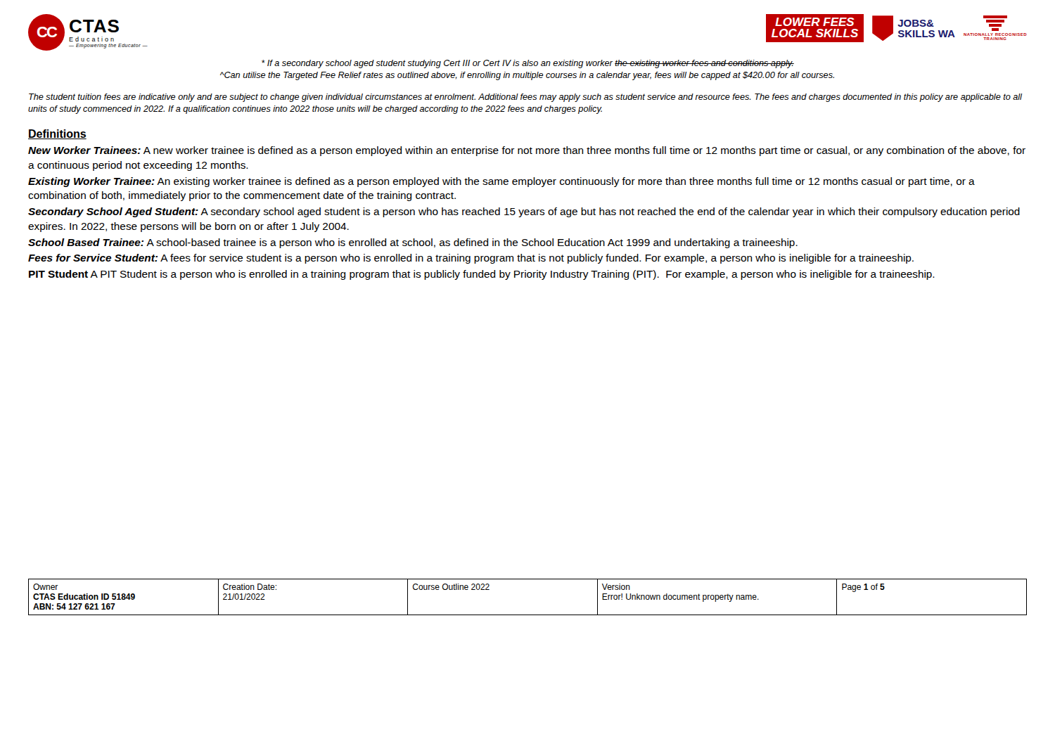CC
CTAS
Education
— Empowering the Educator —
LOWER FEES
LOCAL SKILLS
JOBS&
SKILLS WA
NATIONALLY RECOGNISED
TRAINING
* If a secondary school aged student studying Cert III or Cert IV is also an existing worker the existing worker fees and conditions apply.
^Can utilise the Targeted Fee Relief rates as outlined above, if enrolling in multiple courses in a calendar year, fees will be capped at $420.00 for all courses.
The student tuition fees are indicative only and are subject to change given individual circumstances at enrolment. Additional fees may apply such as student service and resource fees. The fees and charges documented in this policy are applicable to all units of study commenced in 2022. If a qualification continues into 2022 those units will be charged according to the 2022 fees and charges policy.
Definitions
New Worker Trainees: A new worker trainee is defined as a person employed within an enterprise for not more than three months full time or 12 months part time or casual, or any combination of the above, for a continuous period not exceeding 12 months.
Existing Worker Trainee: An existing worker trainee is defined as a person employed with the same employer continuously for more than three months full time or 12 months casual or part time, or a combination of both, immediately prior to the commencement date of the training contract.
Secondary School Aged Student: A secondary school aged student is a person who has reached 15 years of age but has not reached the end of the calendar year in which their compulsory education period expires. In 2022, these persons will be born on or after 1 July 2004.
School Based Trainee: A school-based trainee is a person who is enrolled at school, as defined in the School Education Act 1999 and undertaking a traineeship.
Fees for Service Student: A fees for service student is a person who is enrolled in a training program that is not publicly funded. For example, a person who is ineligible for a traineeship.
PIT Student A PIT Student is a person who is enrolled in a training program that is publicly funded by Priority Industry Training (PIT). For example, a person who is ineligible for a traineeship.
| Owner CTAS Education ID 51849 ABN: 54 127 621 167 | Creation Date: 21/01/2022 | Course Outline 2022 | Version Error! Unknown document property name. | Page 1 of 5 |